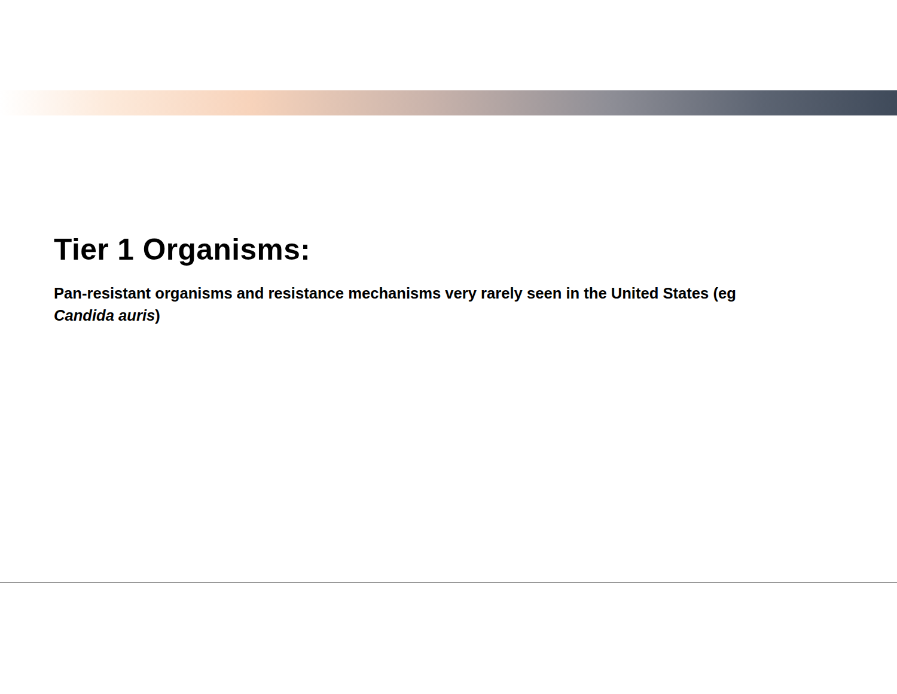Tier 1 Organisms:
Pan-resistant organisms and resistance mechanisms very rarely seen in the United States (eg Candida auris)